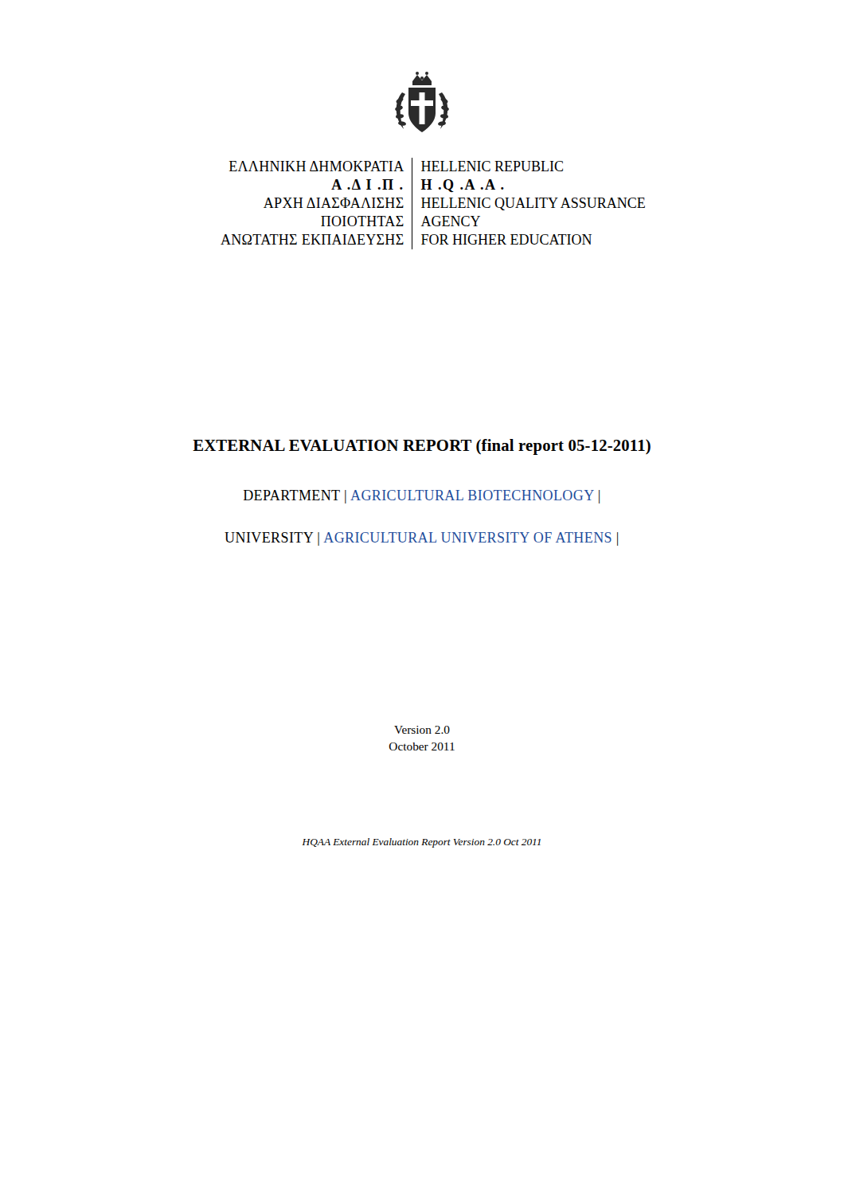| ΕΛΛΗΝΙΚΗ ΔΗΜΟΚΡΑΤΙΑ | HELLENIC REPUBLIC |
| Α .Δ Ι .Π . | H .Q .A .A . |
| ΑΡΧΗ ΔΙΑΣΦΑΛΙΣΗΣ | HELLENIC QUALITY ASSURANCE |
| ΠΟΙΟΤΗΤΑΣ | AGENCY |
| ΑΝΩΤΑΤΗΣ ΕΚΠΑΙΔΕΥΣΗΣ | FOR HIGHER EDUCATION |
EXTERNAL EVALUATION REPORT (final report 05-12-2011)
DEPARTMENT | AGRICULTURAL BIOTECHNOLOGY |
UNIVERSITY | AGRICULTURAL UNIVERSITY OF ATHENS |
Version 2.0
October 2011
HQAA External Evaluation Report Version 2.0 Oct 2011